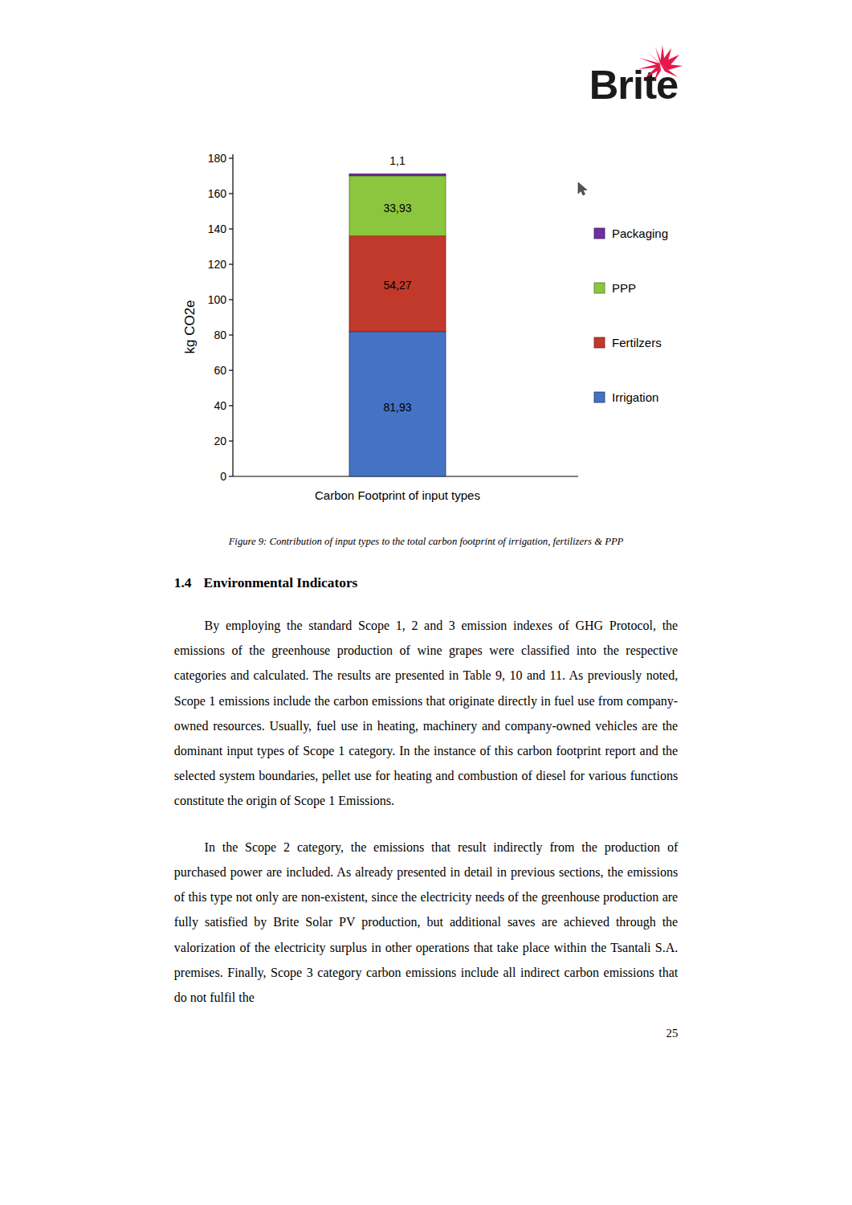Brite
kg CO2e 180 160 140 120 100 80 60 40 20 0 81,93 54,27 33,93 1,1 Carbon Footprint of input types Packaging PPP Fertilzers Irrigation
Figure 9: Contribution of input types to the total carbon footprint of irrigation, fertilizers & PPP
1.4 Environmental Indicators
By employing the standard Scope 1, 2 and 3 emission indexes of GHG Protocol, the emissions of the greenhouse production of wine grapes were classified into the respective categories and calculated. The results are presented in Table 9, 10 and 11. As previously noted, Scope 1 emissions include the carbon emissions that originate directly in fuel use from company-owned resources. Usually, fuel use in heating, machinery and company-owned vehicles are the dominant input types of Scope 1 category. In the instance of this carbon footprint report and the selected system boundaries, pellet use for heating and combustion of diesel for various functions constitute the origin of Scope 1 Emissions.
In the Scope 2 category, the emissions that result indirectly from the production of purchased power are included. As already presented in detail in previous sections, the emissions of this type not only are non-existent, since the electricity needs of the greenhouse production are fully satisfied by Brite Solar PV production, but additional saves are achieved through the valorization of the electricity surplus in other operations that take place within the Tsantali S.A. premises. Finally, Scope 3 category carbon emissions include all indirect carbon emissions that do not fulfil the
25